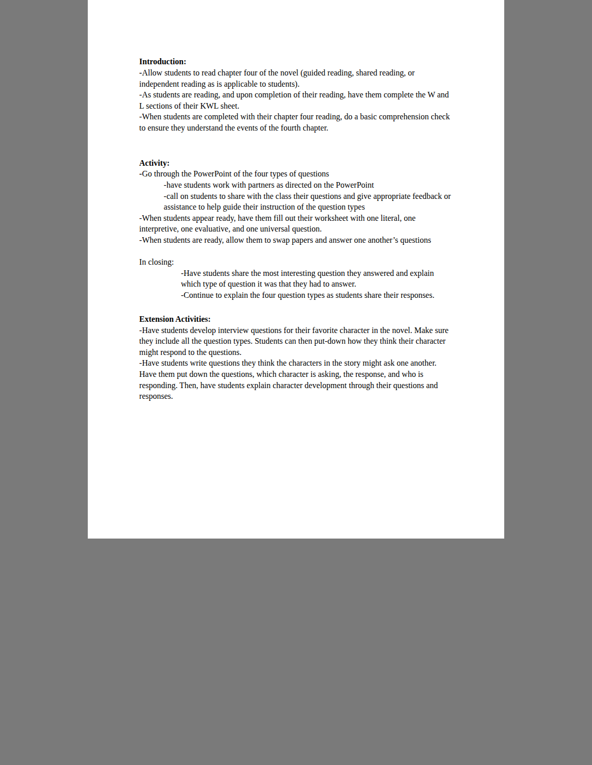Introduction:
-Allow students to read chapter four of the novel (guided reading, shared reading, or independent reading as is applicable to students).
-As students are reading, and upon completion of their reading, have them complete the W and L sections of their KWL sheet.
-When students are completed with their chapter four reading, do a basic comprehension check to ensure they understand the events of the fourth chapter.
Activity:
-Go through the PowerPoint of the four types of questions
-have students work with partners as directed on the PowerPoint
-call on students to share with the class their questions and give appropriate feedback or assistance to help guide their instruction of the question types
-When students appear ready, have them fill out their worksheet with one literal, one interpretive, one evaluative, and one universal question.
-When students are ready, allow them to swap papers and answer one another’s questions
In closing:
-Have students share the most interesting question they answered and explain which type of question it was that they had to answer.
-Continue to explain the four question types as students share their responses.
Extension Activities:
-Have students develop interview questions for their favorite character in the novel. Make sure they include all the question types. Students can then put-down how they think their character might respond to the questions.
-Have students write questions they think the characters in the story might ask one another. Have them put down the questions, which character is asking, the response, and who is responding. Then, have students explain character development through their questions and responses.